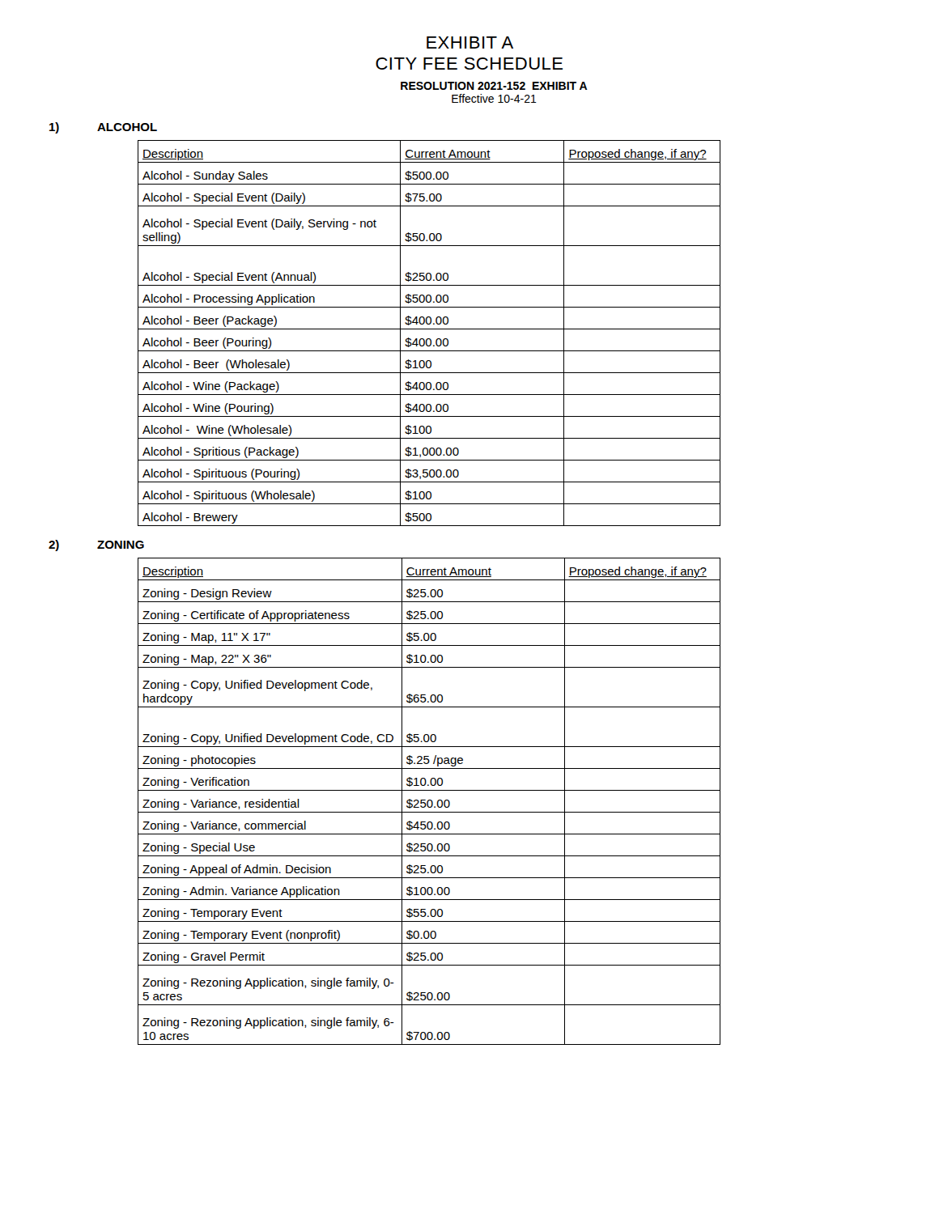EXHIBIT A
CITY FEE SCHEDULE
RESOLUTION 2021-152 EXHIBIT A
Effective 10-4-21
1) ALCOHOL
| Description | Current Amount | Proposed change, if any? |
| --- | --- | --- |
| Alcohol - Sunday Sales | $500.00 | |
| Alcohol - Special Event (Daily) | $75.00 | |
| Alcohol - Special Event (Daily, Serving - not selling) | $50.00 | |
| Alcohol - Special Event (Annual) | $250.00 | |
| Alcohol - Processing Application | $500.00 | |
| Alcohol - Beer (Package) | $400.00 | |
| Alcohol - Beer (Pouring) | $400.00 | |
| Alcohol - Beer (Wholesale) | $100 | |
| Alcohol - Wine (Package) | $400.00 | |
| Alcohol - Wine (Pouring) | $400.00 | |
| Alcohol - Wine (Wholesale) | $100 | |
| Alcohol - Spritious (Package) | $1,000.00 | |
| Alcohol - Spirituous (Pouring) | $3,500.00 | |
| Alcohol - Spirituous (Wholesale) | $100 | |
| Alcohol - Brewery | $500 | |
2) ZONING
| Description | Current Amount | Proposed change, if any? |
| --- | --- | --- |
| Zoning - Design Review | $25.00 | |
| Zoning - Certificate of Appropriateness | $25.00 | |
| Zoning - Map, 11" X 17" | $5.00 | |
| Zoning - Map, 22" X 36" | $10.00 | |
| Zoning - Copy, Unified Development Code, hardcopy | $65.00 | |
| Zoning - Copy, Unified Development Code, CD | $5.00 | |
| Zoning - photocopies | $.25 /page | |
| Zoning - Verification | $10.00 | |
| Zoning - Variance, residential | $250.00 | |
| Zoning - Variance, commercial | $450.00 | |
| Zoning - Special Use | $250.00 | |
| Zoning - Appeal of Admin. Decision | $25.00 | |
| Zoning - Admin. Variance Application | $100.00 | |
| Zoning - Temporary Event | $55.00 | |
| Zoning - Temporary Event (nonprofit) | $0.00 | |
| Zoning - Gravel Permit | $25.00 | |
| Zoning - Rezoning Application, single family, 0-5 acres | $250.00 | |
| Zoning - Rezoning Application, single family, 6-10 acres | $700.00 | |